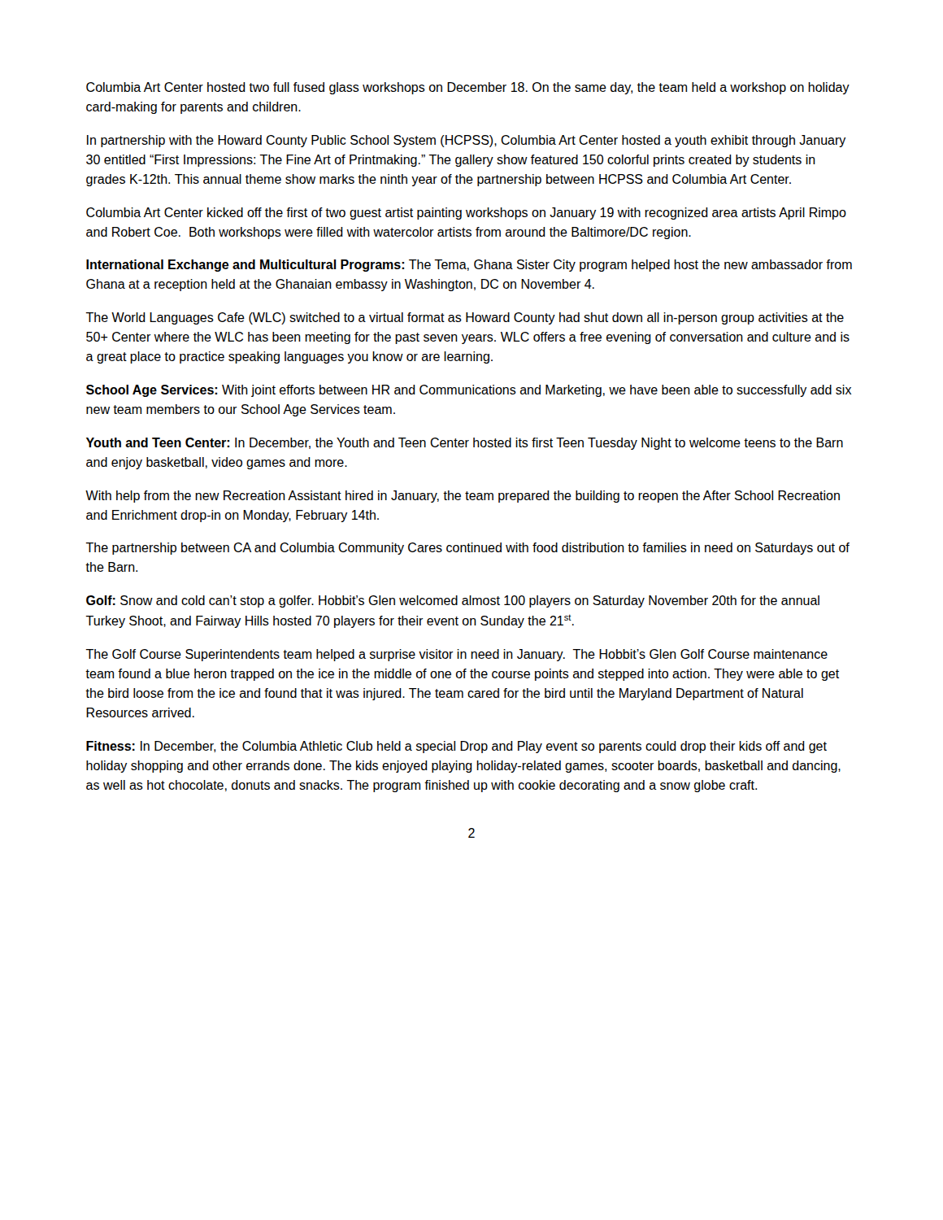Columbia Art Center hosted two full fused glass workshops on December 18. On the same day, the team held a workshop on holiday card-making for parents and children.
In partnership with the Howard County Public School System (HCPSS), Columbia Art Center hosted a youth exhibit through January 30 entitled “First Impressions: The Fine Art of Printmaking.” The gallery show featured 150 colorful prints created by students in grades K-12th. This annual theme show marks the ninth year of the partnership between HCPSS and Columbia Art Center.
Columbia Art Center kicked off the first of two guest artist painting workshops on January 19 with recognized area artists April Rimpo and Robert Coe. Both workshops were filled with watercolor artists from around the Baltimore/DC region.
International Exchange and Multicultural Programs: The Tema, Ghana Sister City program helped host the new ambassador from Ghana at a reception held at the Ghanaian embassy in Washington, DC on November 4.
The World Languages Cafe (WLC) switched to a virtual format as Howard County had shut down all in-person group activities at the 50+ Center where the WLC has been meeting for the past seven years. WLC offers a free evening of conversation and culture and is a great place to practice speaking languages you know or are learning.
School Age Services: With joint efforts between HR and Communications and Marketing, we have been able to successfully add six new team members to our School Age Services team.
Youth and Teen Center: In December, the Youth and Teen Center hosted its first Teen Tuesday Night to welcome teens to the Barn and enjoy basketball, video games and more.
With help from the new Recreation Assistant hired in January, the team prepared the building to reopen the After School Recreation and Enrichment drop-in on Monday, February 14th.
The partnership between CA and Columbia Community Cares continued with food distribution to families in need on Saturdays out of the Barn.
Golf: Snow and cold can’t stop a golfer. Hobbit’s Glen welcomed almost 100 players on Saturday November 20th for the annual Turkey Shoot, and Fairway Hills hosted 70 players for their event on Sunday the 21st.
The Golf Course Superintendents team helped a surprise visitor in need in January. The Hobbit’s Glen Golf Course maintenance team found a blue heron trapped on the ice in the middle of one of the course points and stepped into action. They were able to get the bird loose from the ice and found that it was injured. The team cared for the bird until the Maryland Department of Natural Resources arrived.
Fitness: In December, the Columbia Athletic Club held a special Drop and Play event so parents could drop their kids off and get holiday shopping and other errands done. The kids enjoyed playing holiday-related games, scooter boards, basketball and dancing, as well as hot chocolate, donuts and snacks. The program finished up with cookie decorating and a snow globe craft.
2